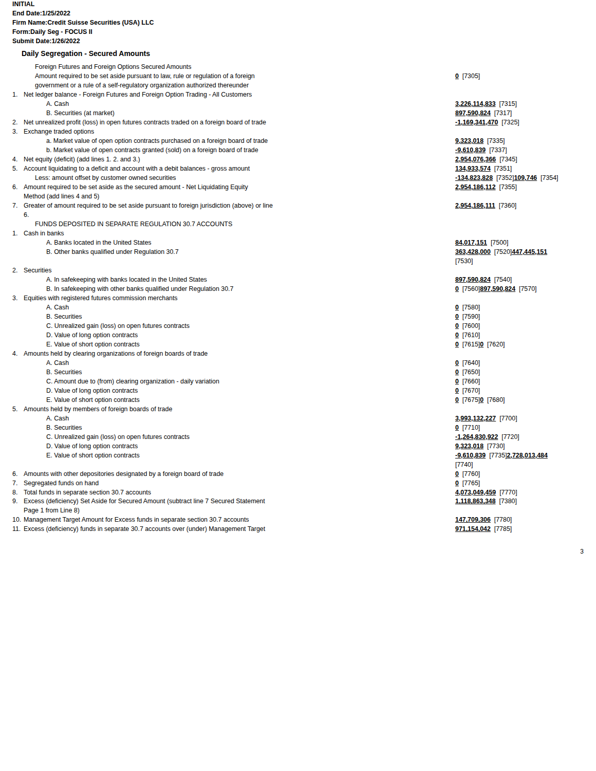INITIAL
End Date:1/25/2022
Firm Name:Credit Suisse Securities (USA) LLC
Form:Daily Seg - FOCUS II
Submit Date:1/26/2022
Daily Segregation - Secured Amounts
| | Foreign Futures and Foreign Options Secured Amounts | |
| | Amount required to be set aside pursuant to law, rule or regulation of a foreign | 0 [7305] |
| | government or a rule of a self-regulatory organization authorized thereunder | |
| 1. | Net ledger balance - Foreign Futures and Foreign Option Trading - All Customers | |
| | A. Cash | 3,226,114,833 [7315] |
| | B. Securities (at market) | 897,590,824 [7317] |
| 2. | Net unrealized profit (loss) in open futures contracts traded on a foreign board of trade | -1,169,341,470 [7325] |
| 3. | Exchange traded options | |
| | a. Market value of open option contracts purchased on a foreign board of trade | 9,323,018 [7335] |
| | b. Market value of open contracts granted (sold) on a foreign board of trade | -9,610,839 [7337] |
| 4. | Net equity (deficit) (add lines 1. 2. and 3.) | 2,954,076,366 [7345] |
| 5. | Account liquidating to a deficit and account with a debit balances - gross amount | 134,933,574 [7351] |
| | Less: amount offset by customer owned securities | -134,823,828 [7352] 109,746 [7354] |
| 6. | Amount required to be set aside as the secured amount - Net Liquidating Equity | 2,954,186,112 [7355] |
| | Method (add lines 4 and 5) | |
| 7. | Greater of amount required to be set aside pursuant to foreign jurisdiction (above) or line | 2,954,186,111 [7360] |
| | 6. | |
| | FUNDS DEPOSITED IN SEPARATE REGULATION 30.7 ACCOUNTS | |
| 1. | Cash in banks | |
| | A. Banks located in the United States | 84,017,151 [7500] |
| | B. Other banks qualified under Regulation 30.7 | 363,428,000 [7520] 447,445,151 |
| | | [7530] |
| 2. | Securities | |
| | A. In safekeeping with banks located in the United States | 897,590,824 [7540] |
| | B. In safekeeping with other banks qualified under Regulation 30.7 | 0 [7560] 897,590,824 [7570] |
| 3. | Equities with registered futures commission merchants | |
| | A. Cash | 0 [7580] |
| | B. Securities | 0 [7590] |
| | C. Unrealized gain (loss) on open futures contracts | 0 [7600] |
| | D. Value of long option contracts | 0 [7610] |
| | E. Value of short option contracts | 0 [7615] 0 [7620] |
| 4. | Amounts held by clearing organizations of foreign boards of trade | |
| | A. Cash | 0 [7640] |
| | B. Securities | 0 [7650] |
| | C. Amount due to (from) clearing organization - daily variation | 0 [7660] |
| | D. Value of long option contracts | 0 [7670] |
| | E. Value of short option contracts | 0 [7675] 0 [7680] |
| 5. | Amounts held by members of foreign boards of trade | |
| | A. Cash | 3,993,132,227 [7700] |
| | B. Securities | 0 [7710] |
| | C. Unrealized gain (loss) on open futures contracts | -1,264,830,922 [7720] |
| | D. Value of long option contracts | 9,323,018 [7730] |
| | E. Value of short option contracts | -9,610,839 [7735] 2,728,013,484 |
| | | [7740] |
| 6. | Amounts with other depositories designated by a foreign board of trade | 0 [7760] |
| 7. | Segregated funds on hand | 0 [7765] |
| 8. | Total funds in separate section 30.7 accounts | 4,073,049,459 [7770] |
| 9. | Excess (deficiency) Set Aside for Secured Amount (subtract line 7 Secured Statement | 1,118,863,348 [7380] |
| | Page 1 from Line 8) | |
| 10. | Management Target Amount for Excess funds in separate section 30.7 accounts | 147,709,306 [7780] |
| 11. | Excess (deficiency) funds in separate 30.7 accounts over (under) Management Target | 971,154,042 [7785] |
3